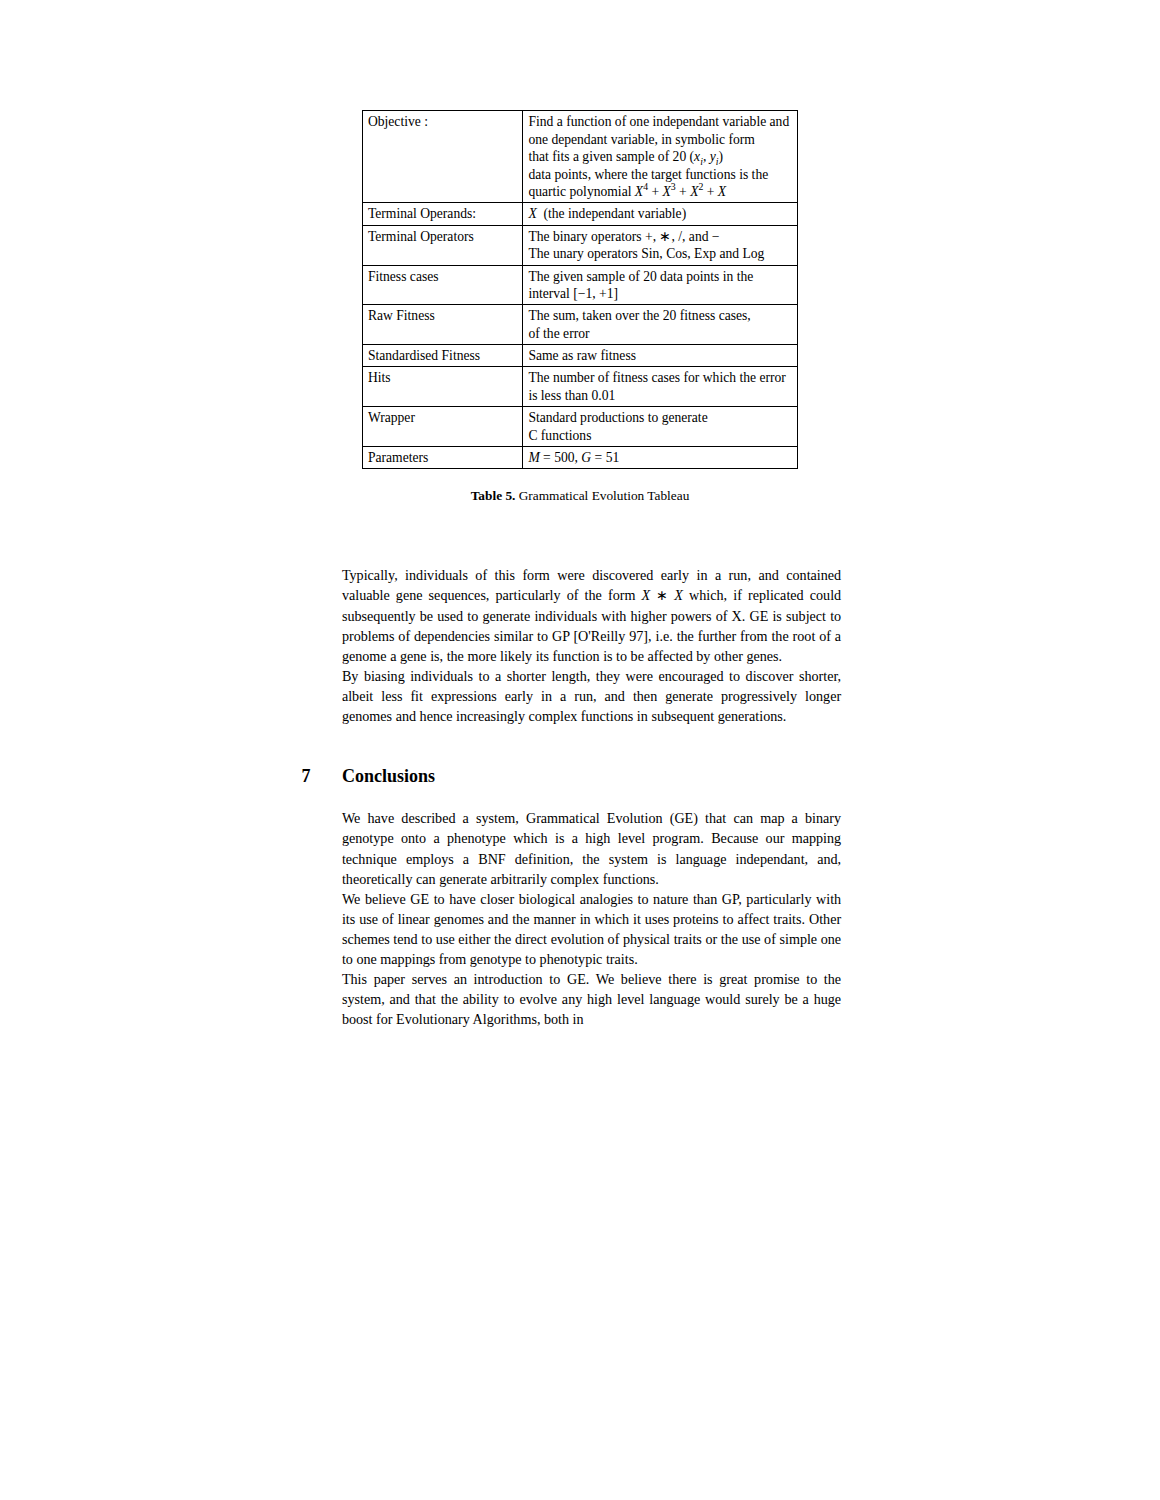| Objective : | Find a function of one independant variable and one dependant variable, in symbolic form that fits a given sample of 20 ( x i , y i ) data points, where the target functions is the quartic polynomial X 4 + X 3 + X 2 + X |
| Terminal Operands: | X (the independant variable) |
| Terminal Operators | The binary operators +, ∗, /, and − The unary operators Sin, Cos, Exp and Log |
| Fitness cases | The given sample of 20 data points in the interval [−1, +1] |
| Raw Fitness | The sum, taken over the 20 fitness cases, of the error |
| Standardised Fitness | Same as raw fitness |
| Hits | The number of fitness cases for which the error is less than 0.01 |
| Wrapper | Standard productions to generate C functions |
| Parameters | M = 500, G = 51 |
Table 5. Grammatical Evolution Tableau
Typically, individuals of this form were discovered early in a run, and contained valuable gene sequences, particularly of the form X ∗ X which, if replicated could subsequently be used to generate individuals with higher powers of X. GE is subject to problems of dependencies similar to GP [O'Reilly 97], i.e. the further from the root of a genome a gene is, the more likely its function is to be affected by other genes.
By biasing individuals to a shorter length, they were encouraged to discover shorter, albeit less fit expressions early in a run, and then generate progressively longer genomes and hence increasingly complex functions in subsequent generations.
7 Conclusions
We have described a system, Grammatical Evolution (GE) that can map a binary genotype onto a phenotype which is a high level program. Because our mapping technique employs a BNF definition, the system is language independant, and, theoretically can generate arbitrarily complex functions.
We believe GE to have closer biological analogies to nature than GP, particularly with its use of linear genomes and the manner in which it uses proteins to affect traits. Other schemes tend to use either the direct evolution of physical traits or the use of simple one to one mappings from genotype to phenotypic traits.
This paper serves an introduction to GE. We believe there is great promise to the system, and that the ability to evolve any high level language would surely be a huge boost for Evolutionary Algorithms, both in